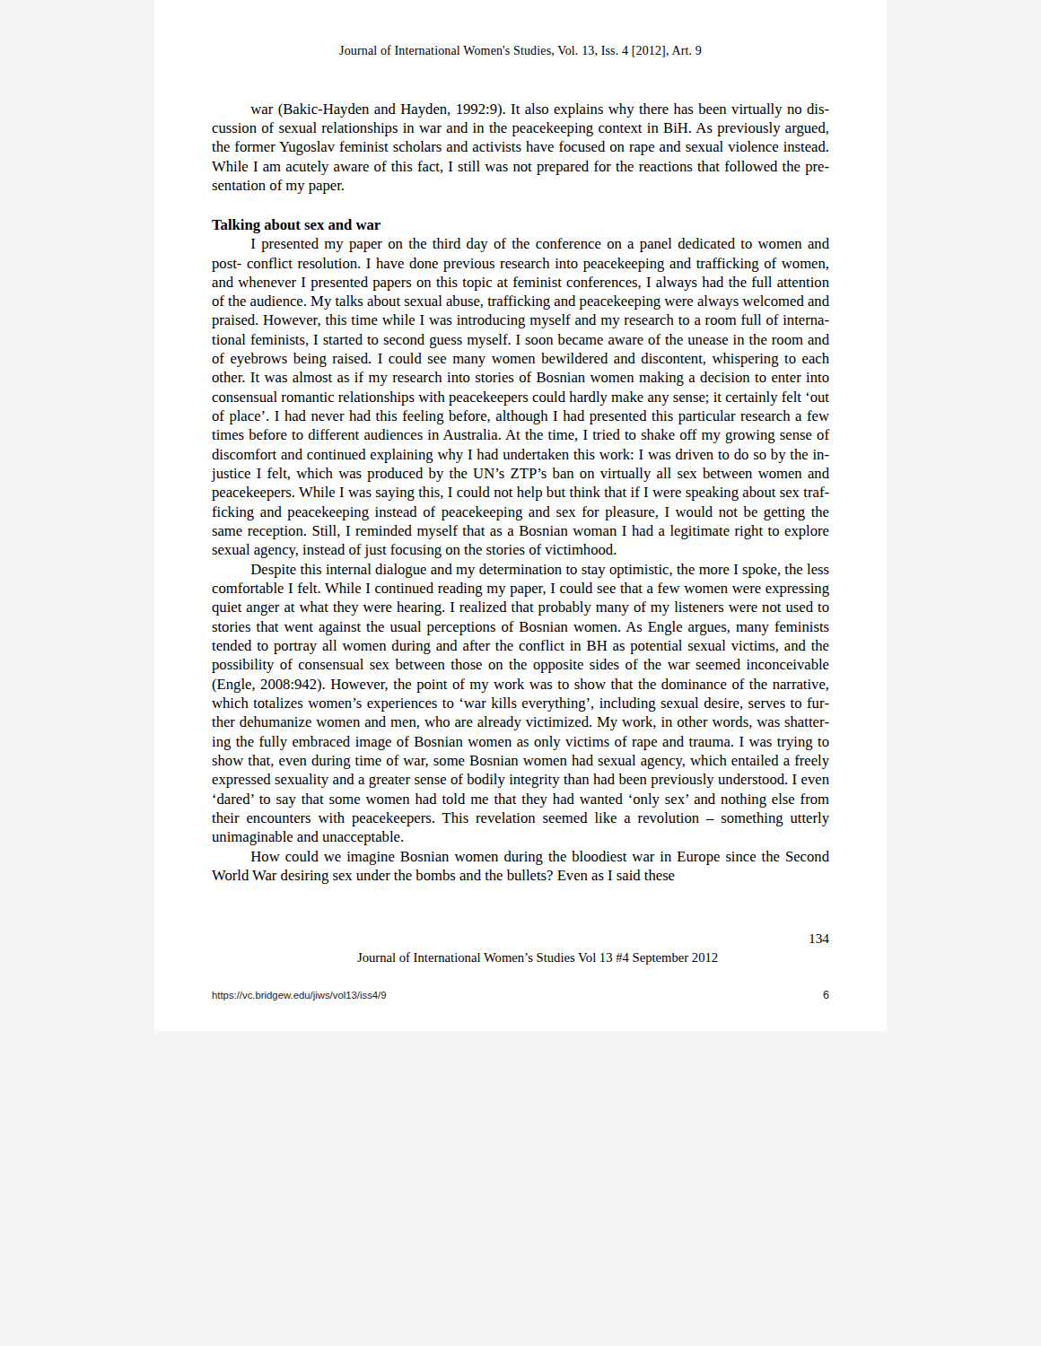Journal of International Women's Studies, Vol. 13, Iss. 4 [2012], Art. 9
war (Bakic-Hayden and Hayden, 1992:9). It also explains why there has been virtually no discussion of sexual relationships in war and in the peacekeeping context in BiH. As previously argued, the former Yugoslav feminist scholars and activists have focused on rape and sexual violence instead. While I am acutely aware of this fact, I still was not prepared for the reactions that followed the presentation of my paper.
Talking about sex and war
I presented my paper on the third day of the conference on a panel dedicated to women and post- conflict resolution. I have done previous research into peacekeeping and trafficking of women, and whenever I presented papers on this topic at feminist conferences, I always had the full attention of the audience. My talks about sexual abuse, trafficking and peacekeeping were always welcomed and praised. However, this time while I was introducing myself and my research to a room full of international feminists, I started to second guess myself. I soon became aware of the unease in the room and of eyebrows being raised. I could see many women bewildered and discontent, whispering to each other. It was almost as if my research into stories of Bosnian women making a decision to enter into consensual romantic relationships with peacekeepers could hardly make any sense; it certainly felt ‘out of place’. I had never had this feeling before, although I had presented this particular research a few times before to different audiences in Australia. At the time, I tried to shake off my growing sense of discomfort and continued explaining why I had undertaken this work: I was driven to do so by the injustice I felt, which was produced by the UN’s ZTP’s ban on virtually all sex between women and peacekeepers. While I was saying this, I could not help but think that if I were speaking about sex trafficking and peacekeeping instead of peacekeeping and sex for pleasure, I would not be getting the same reception. Still, I reminded myself that as a Bosnian woman I had a legitimate right to explore sexual agency, instead of just focusing on the stories of victimhood.
Despite this internal dialogue and my determination to stay optimistic, the more I spoke, the less comfortable I felt. While I continued reading my paper, I could see that a few women were expressing quiet anger at what they were hearing. I realized that probably many of my listeners were not used to stories that went against the usual perceptions of Bosnian women. As Engle argues, many feminists tended to portray all women during and after the conflict in BH as potential sexual victims, and the possibility of consensual sex between those on the opposite sides of the war seemed inconceivable (Engle, 2008:942). However, the point of my work was to show that the dominance of the narrative, which totalizes women’s experiences to ‘war kills everything’, including sexual desire, serves to further dehumanize women and men, who are already victimized. My work, in other words, was shattering the fully embraced image of Bosnian women as only victims of rape and trauma. I was trying to show that, even during time of war, some Bosnian women had sexual agency, which entailed a freely expressed sexuality and a greater sense of bodily integrity than had been previously understood. I even ‘dared’ to say that some women had told me that they had wanted ‘only sex’ and nothing else from their encounters with peacekeepers. This revelation seemed like a revolution – something utterly unimaginable and unacceptable.
How could we imagine Bosnian women during the bloodiest war in Europe since the Second World War desiring sex under the bombs and the bullets? Even as I said these
134
Journal of International Women’s Studies Vol 13 #4 September 2012
https://vc.bridgew.edu/jiws/vol13/iss4/9 6